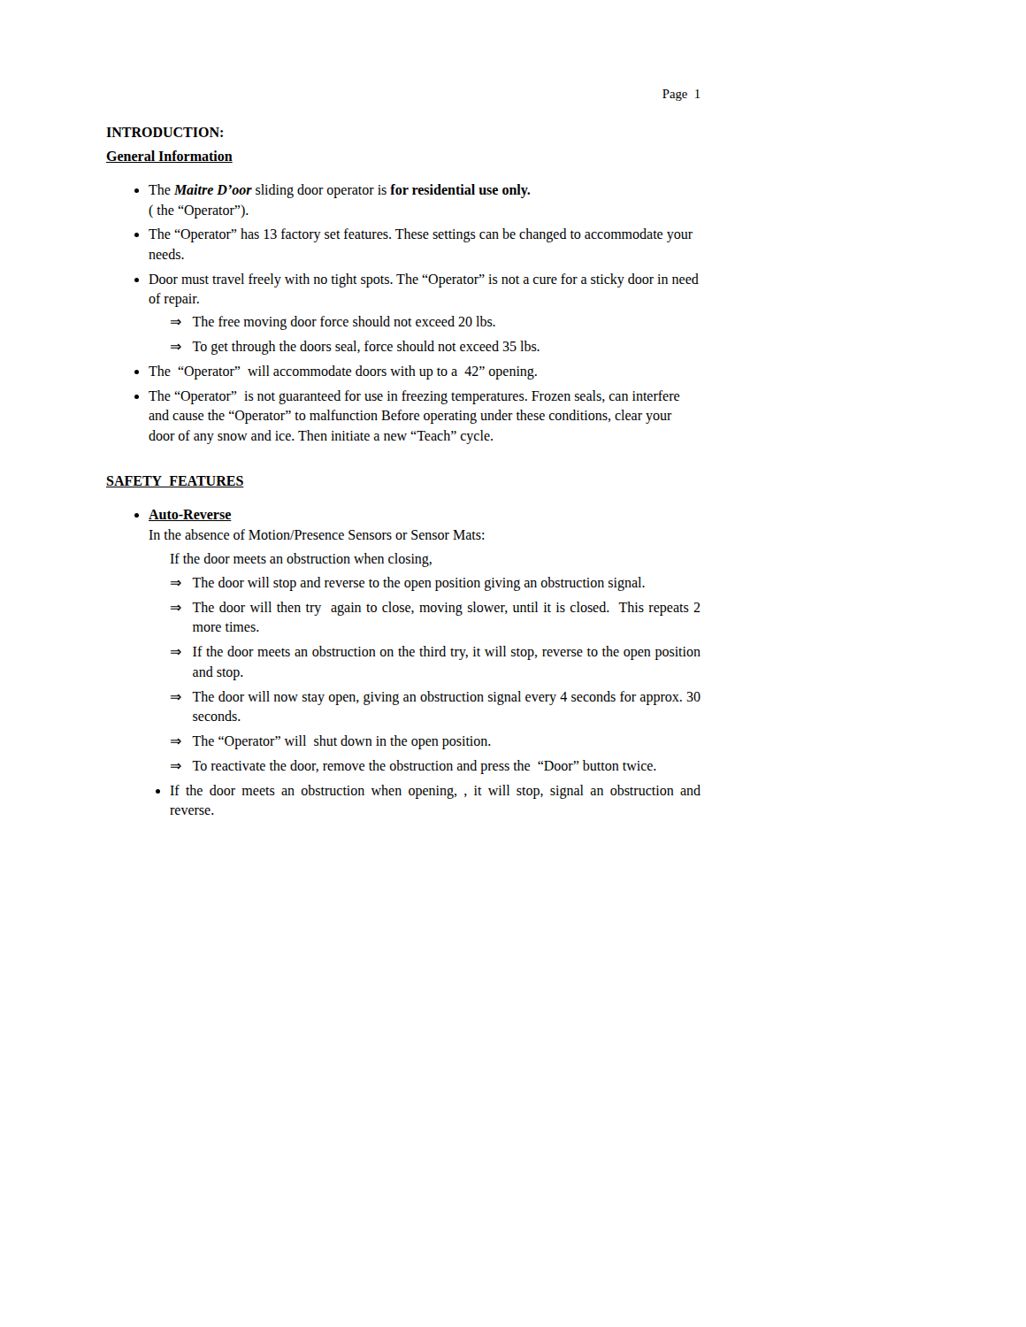Page 1
INTRODUCTION:
General Information
The Maitre D’oor sliding door operator is for residential use only.
( the “Operator”).
The “Operator” has 13 factory set features. These settings can be changed to accommodate your needs.
Door must travel freely with no tight spots. The “Operator” is not a cure for a sticky door in need of repair.
The free moving door force should not exceed 20 lbs.
To get through the doors seal, force should not exceed 35 lbs.
The “Operator” will accommodate doors with up to a 42” opening.
The “Operator” is not guaranteed for use in freezing temperatures. Frozen seals, can interfere and cause the “Operator” to malfunction Before operating under these conditions, clear your door of any snow and ice. Then initiate a new “Teach” cycle.
SAFETY FEATURES
Auto-Reverse
In the absence of Motion/Presence Sensors or Sensor Mats:
If the door meets an obstruction when closing,
The door will stop and reverse to the open position giving an obstruction signal.
The door will then try again to close, moving slower, until it is closed. This repeats 2 more times.
If the door meets an obstruction on the third try, it will stop, reverse to the open position and stop.
The door will now stay open, giving an obstruction signal every 4 seconds for approx. 30 seconds.
The “Operator” will shut down in the open position.
To reactivate the door, remove the obstruction and press the “Door” button twice.
If the door meets an obstruction when opening, , it will stop, signal an obstruction and reverse.